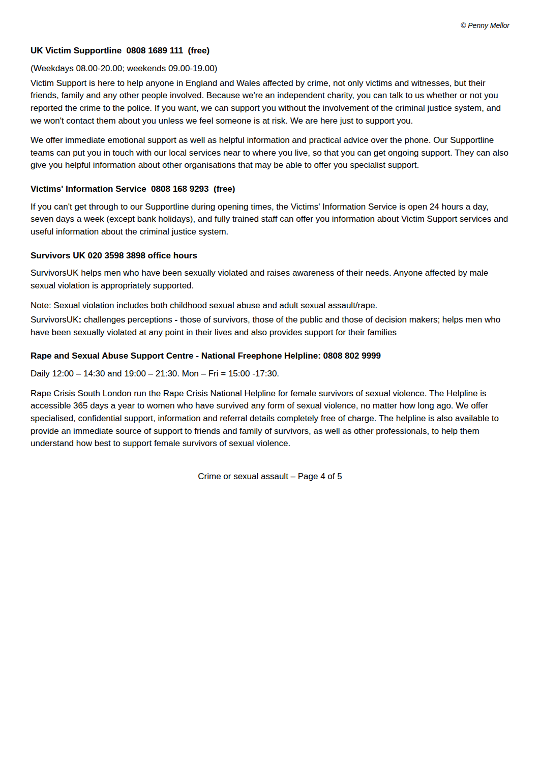© Penny Mellor
UK Victim Supportline 0808 1689 111 (free)
(Weekdays 08.00-20.00; weekends 09.00-19.00)
Victim Support is here to help anyone in England and Wales affected by crime, not only victims and witnesses, but their friends, family and any other people involved. Because we're an independent charity, you can talk to us whether or not you reported the crime to the police. If you want, we can support you without the involvement of the criminal justice system, and we won't contact them about you unless we feel someone is at risk. We are here just to support you.
We offer immediate emotional support as well as helpful information and practical advice over the phone. Our Supportline teams can put you in touch with our local services near to where you live, so that you can get ongoing support. They can also give you helpful information about other organisations that may be able to offer you specialist support.
Victims' Information Service 0808 168 9293 (free)
If you can't get through to our Supportline during opening times, the Victims' Information Service is open 24 hours a day, seven days a week (except bank holidays), and fully trained staff can offer you information about Victim Support services and useful information about the criminal justice system.
Survivors UK 020 3598 3898 office hours
SurvivorsUK helps men who have been sexually violated and raises awareness of their needs. Anyone affected by male sexual violation is appropriately supported.
Note: Sexual violation includes both childhood sexual abuse and adult sexual assault/rape.
SurvivorsUK: challenges perceptions - those of survivors, those of the public and those of decision makers; helps men who have been sexually violated at any point in their lives and also provides support for their families
Rape and Sexual Abuse Support Centre - National Freephone Helpline: 0808 802 9999
Daily 12:00 – 14:30 and 19:00 – 21:30. Mon – Fri = 15:00 -17:30.
Rape Crisis South London run the Rape Crisis National Helpline for female survivors of sexual violence. The Helpline is accessible 365 days a year to women who have survived any form of sexual violence, no matter how long ago. We offer specialised, confidential support, information and referral details completely free of charge. The helpline is also available to provide an immediate source of support to friends and family of survivors, as well as other professionals, to help them understand how best to support female survivors of sexual violence.
Crime or sexual assault – Page 4 of 5